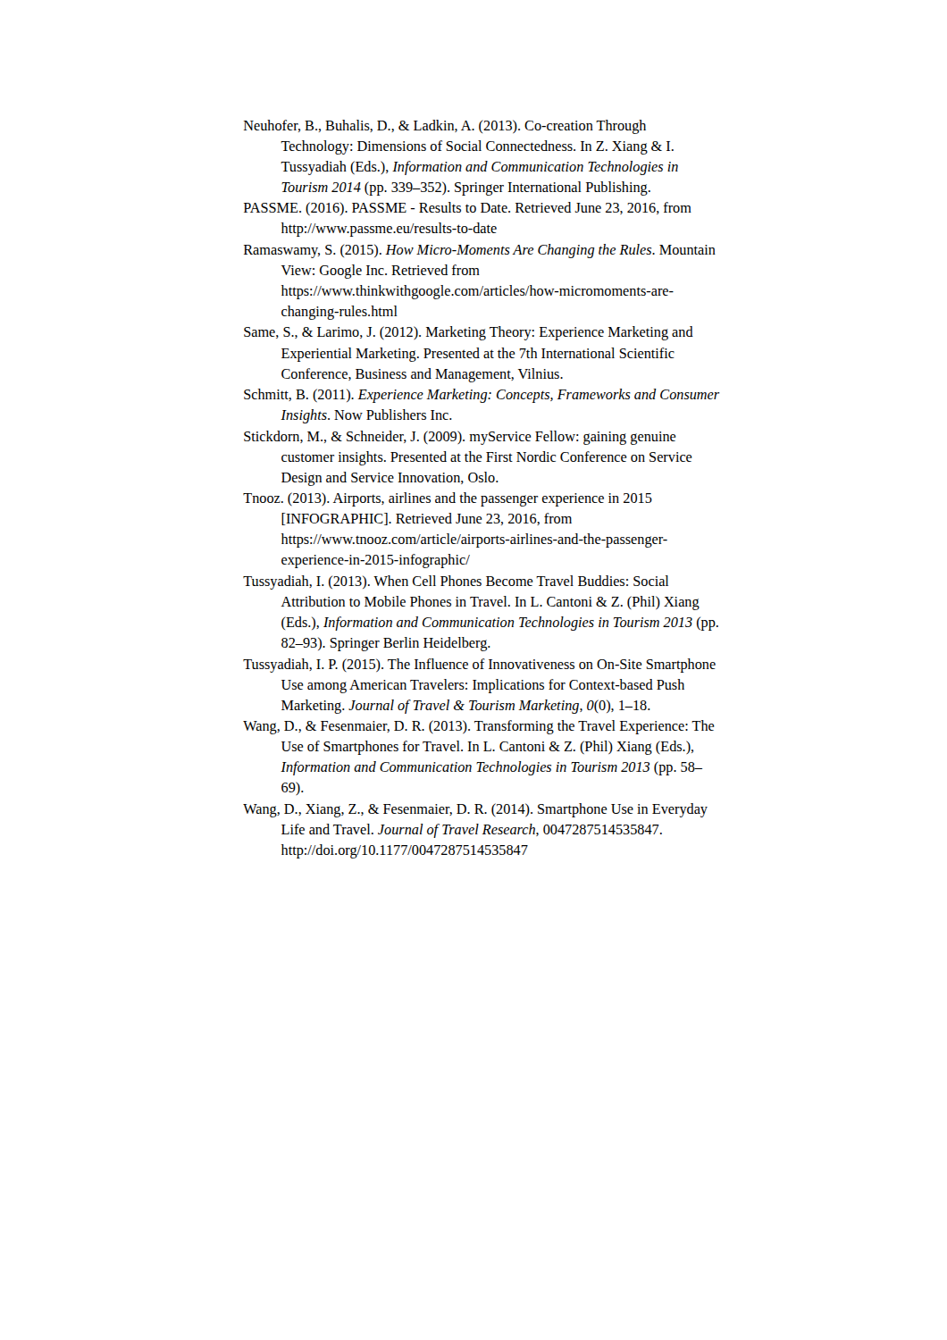Neuhofer, B., Buhalis, D., & Ladkin, A. (2013). Co-creation Through Technology: Dimensions of Social Connectedness. In Z. Xiang & I. Tussyadiah (Eds.), Information and Communication Technologies in Tourism 2014 (pp. 339–352). Springer International Publishing.
PASSME. (2016). PASSME - Results to Date. Retrieved June 23, 2016, from http://www.passme.eu/results-to-date
Ramaswamy, S. (2015). How Micro-Moments Are Changing the Rules. Mountain View: Google Inc. Retrieved from https://www.thinkwithgoogle.com/articles/how-micromoments-are-changing-rules.html
Same, S., & Larimo, J. (2012). Marketing Theory: Experience Marketing and Experiential Marketing. Presented at the 7th International Scientific Conference, Business and Management, Vilnius.
Schmitt, B. (2011). Experience Marketing: Concepts, Frameworks and Consumer Insights. Now Publishers Inc.
Stickdorn, M., & Schneider, J. (2009). myService Fellow: gaining genuine customer insights. Presented at the First Nordic Conference on Service Design and Service Innovation, Oslo.
Tnooz. (2013). Airports, airlines and the passenger experience in 2015 [INFOGRAPHIC]. Retrieved June 23, 2016, from https://www.tnooz.com/article/airports-airlines-and-the-passenger-experience-in-2015-infographic/
Tussyadiah, I. (2013). When Cell Phones Become Travel Buddies: Social Attribution to Mobile Phones in Travel. In L. Cantoni & Z. (Phil) Xiang (Eds.), Information and Communication Technologies in Tourism 2013 (pp. 82–93). Springer Berlin Heidelberg.
Tussyadiah, I. P. (2015). The Influence of Innovativeness on On-Site Smartphone Use among American Travelers: Implications for Context-based Push Marketing. Journal of Travel & Tourism Marketing, 0(0), 1–18.
Wang, D., & Fesenmaier, D. R. (2013). Transforming the Travel Experience: The Use of Smartphones for Travel. In L. Cantoni & Z. (Phil) Xiang (Eds.), Information and Communication Technologies in Tourism 2013 (pp. 58–69).
Wang, D., Xiang, Z., & Fesenmaier, D. R. (2014). Smartphone Use in Everyday Life and Travel. Journal of Travel Research, 0047287514535847. http://doi.org/10.1177/0047287514535847